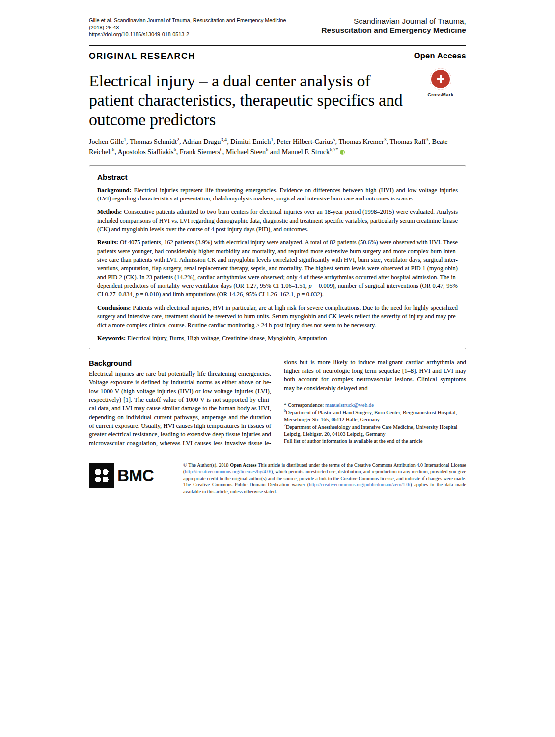Gille et al. Scandinavian Journal of Trauma, Resuscitation and Emergency Medicine
(2018) 26:43
https://doi.org/10.1186/s13049-018-0513-2
Scandinavian Journal of Trauma,
Resuscitation and Emergency Medicine
ORIGINAL RESEARCH
Open Access
CrossMark
Electrical injury – a dual center analysis of patient characteristics, therapeutic specifics and outcome predictors
Jochen Gille1, Thomas Schmidt2, Adrian Dragu3,4, Dimitri Emich1, Peter Hilbert-Carius5, Thomas Kremer3, Thomas Raff3, Beate Reichelt6, Apostolos Siafliakis6, Frank Siemers6, Michael Steen6 and Manuel F. Struck6,7*
Abstract
Background: Electrical injuries represent life-threatening emergencies. Evidence on differences between high (HVI) and low voltage injuries (LVI) regarding characteristics at presentation, rhabdomyolysis markers, surgical and intensive burn care and outcomes is scarce.
Methods: Consecutive patients admitted to two burn centers for electrical injuries over an 18-year period (1998–2015) were evaluated. Analysis included comparisons of HVI vs. LVI regarding demographic data, diagnostic and treatment specific variables, particularly serum creatinine kinase (CK) and myoglobin levels over the course of 4 post injury days (PID), and outcomes.
Results: Of 4075 patients, 162 patients (3.9%) with electrical injury were analyzed. A total of 82 patients (50.6%) were observed with HVI. These patients were younger, had considerably higher morbidity and mortality, and required more extensive burn surgery and more complex burn intensive care than patients with LVI. Admission CK and myoglobin levels correlated significantly with HVI, burn size, ventilator days, surgical interventions, amputation, flap surgery, renal replacement therapy, sepsis, and mortality. The highest serum levels were observed at PID 1 (myoglobin) and PID 2 (CK). In 23 patients (14.2%), cardiac arrhythmias were observed; only 4 of these arrhythmias occurred after hospital admission. The independent predictors of mortality were ventilator days (OR 1.27, 95% CI 1.06–1.51, p = 0.009), number of surgical interventions (OR 0.47, 95% CI 0.27–0.834, p = 0.010) and limb amputations (OR 14.26, 95% CI 1.26–162.1, p = 0.032).
Conclusions: Patients with electrical injuries, HVI in particular, are at high risk for severe complications. Due to the need for highly specialized surgery and intensive care, treatment should be reserved to burn units. Serum myoglobin and CK levels reflect the severity of injury and may predict a more complex clinical course. Routine cardiac monitoring > 24 h post injury does not seem to be necessary.
Keywords: Electrical injury, Burns, High voltage, Creatinine kinase, Myoglobin, Amputation
Background
Electrical injuries are rare but potentially life-threatening emergencies. Voltage exposure is defined by industrial norms as either above or below 1000 V (high voltage injuries (HVI) or low voltage injuries (LVI), respectively) [1]. The cutoff value of 1000 V is not supported by clinical data, and LVI may cause similar damage to the human body as HVI, depending on individual current pathways, amperage and the duration of current exposure. Usually, HVI causes high temperatures in tissues of greater electrical resistance, leading to extensive deep tissue injuries and microvascular coagulation, whereas LVI causes less invasive tissue lesions but is more likely to induce malignant cardiac arrhythmia and higher rates of neurologic long-term sequelae [1–8]. HVI and LVI may both account for complex neurovascular lesions. Clinical symptoms may be considerably delayed and
* Correspondence: manuelstruck@web.de
6Department of Plastic and Hand Surgery, Burn Center, Bergmannstrost Hospital, Merseburger Str. 165, 06112 Halle, Germany
7Department of Anesthesiology and Intensive Care Medicine, University Hospital Leipzig, Liebigstr. 20, 04103 Leipzig, Germany
Full list of author information is available at the end of the article
BMC
© The Author(s). 2018 Open Access This article is distributed under the terms of the Creative Commons Attribution 4.0 International License (http://creativecommons.org/licenses/by/4.0/), which permits unrestricted use, distribution, and reproduction in any medium, provided you give appropriate credit to the original author(s) and the source, provide a link to the Creative Commons license, and indicate if changes were made. The Creative Commons Public Domain Dedication waiver (http://creativecommons.org/publicdomain/zero/1.0/) applies to the data made available in this article, unless otherwise stated.